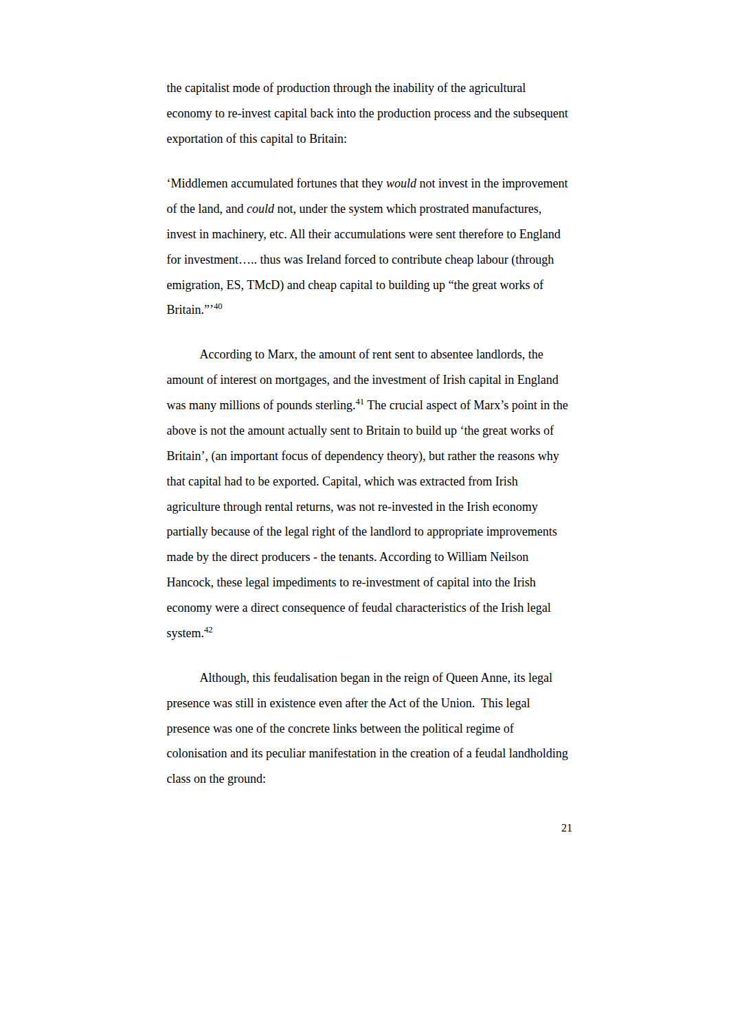the capitalist mode of production through the inability of the agricultural economy to re-invest capital back into the production process and the subsequent exportation of this capital to Britain:
‘Middlemen accumulated fortunes that they would not invest in the improvement of the land, and could not, under the system which prostrated manufactures, invest in machinery, etc. All their accumulations were sent therefore to England for investment….. thus was Ireland forced to contribute cheap labour (through emigration, ES, TMcD) and cheap capital to building up “the great works of Britain.”’40
According to Marx, the amount of rent sent to absentee landlords, the amount of interest on mortgages, and the investment of Irish capital in England was many millions of pounds sterling.41 The crucial aspect of Marx’s point in the above is not the amount actually sent to Britain to build up ‘the great works of Britain’, (an important focus of dependency theory), but rather the reasons why that capital had to be exported. Capital, which was extracted from Irish agriculture through rental returns, was not re-invested in the Irish economy partially because of the legal right of the landlord to appropriate improvements made by the direct producers - the tenants. According to William Neilson Hancock, these legal impediments to re-investment of capital into the Irish economy were a direct consequence of feudal characteristics of the Irish legal system.42
Although, this feudalisation began in the reign of Queen Anne, its legal presence was still in existence even after the Act of the Union. This legal presence was one of the concrete links between the political regime of colonisation and its peculiar manifestation in the creation of a feudal landholding class on the ground:
21